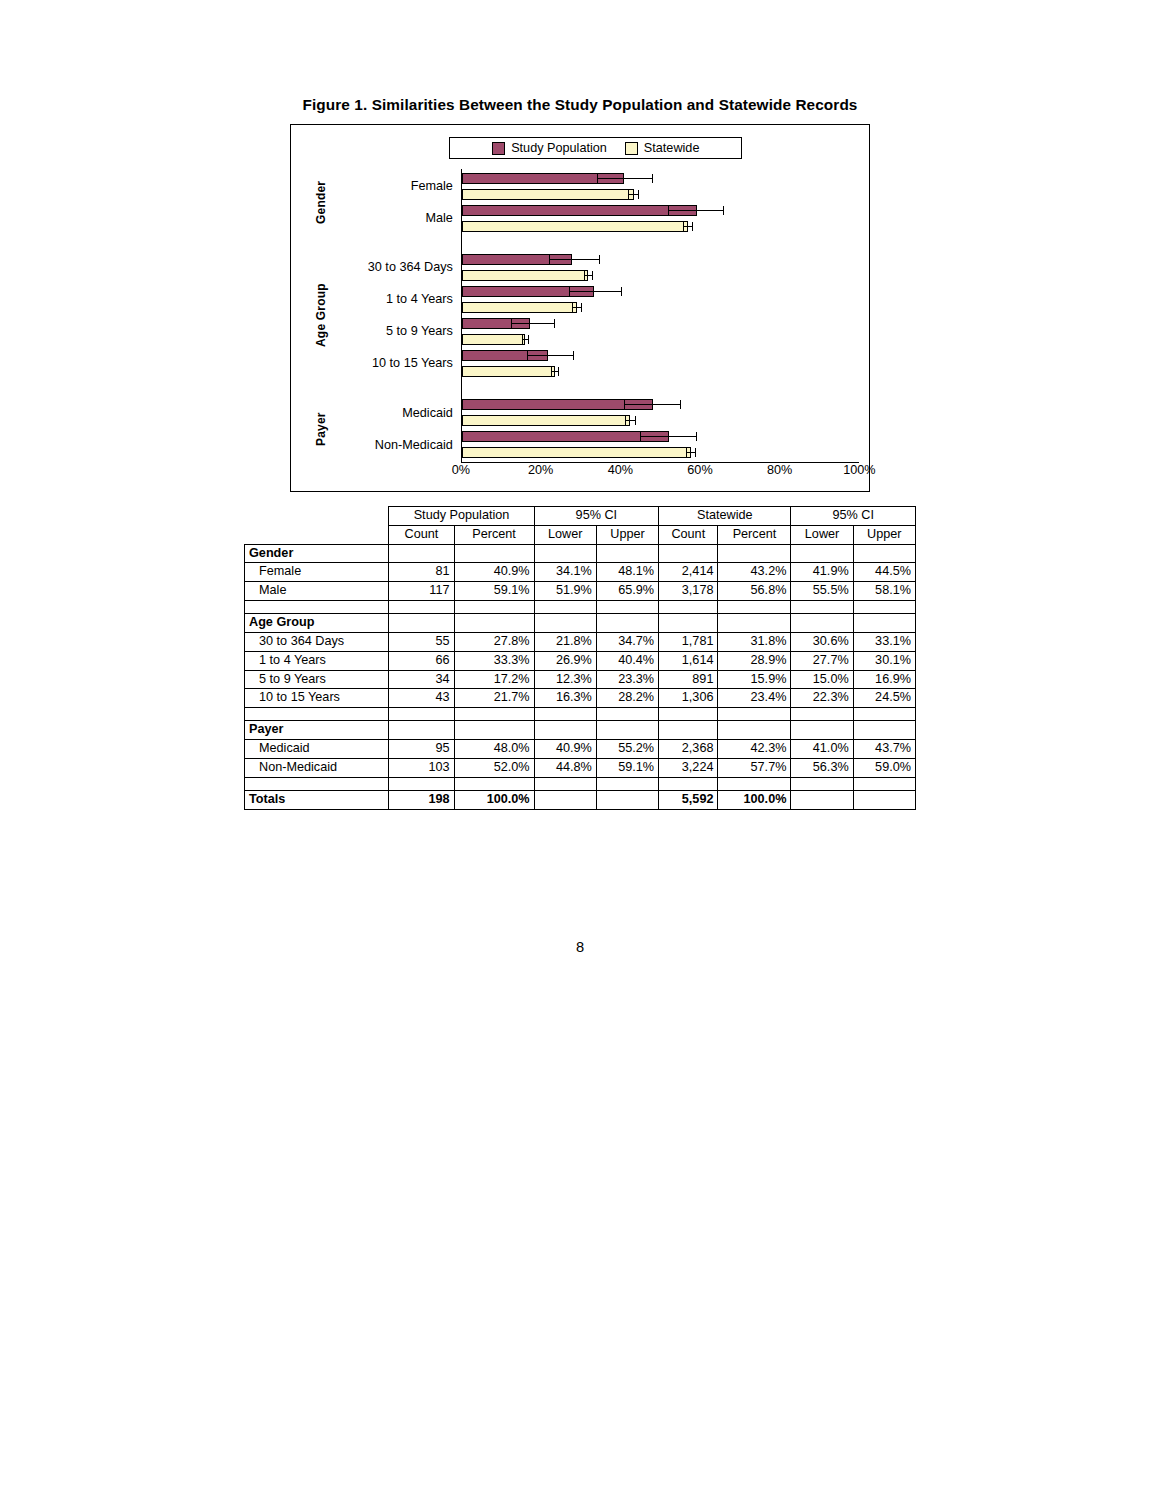Figure 1. Similarities Between the Study Population and Statewide Records
Study Population
Statewide
Gender
Female
Male
Age Group
30 to 364 Days
1 to 4 Years
5 to 9 Years
10 to 15 Years
Payer
Medicaid
Non-Medicaid
0% 20% 40% 60% 80% 100%
| | Study Population | 95% CI | Statewide | 95% CI |
| --- | --- | --- | --- | --- |
| | Count | Percent | Lower | Upper | Count | Percent | Lower | Upper |
| Gender | | | | | | | | |
| Female | 81 | 40.9% | 34.1% | 48.1% | 2,414 | 43.2% | 41.9% | 44.5% |
| Male | 117 | 59.1% | 51.9% | 65.9% | 3,178 | 56.8% | 55.5% | 58.1% |
| Age Group | | | | | | | | |
| 30 to 364 Days | 55 | 27.8% | 21.8% | 34.7% | 1,781 | 31.8% | 30.6% | 33.1% |
| 1 to 4 Years | 66 | 33.3% | 26.9% | 40.4% | 1,614 | 28.9% | 27.7% | 30.1% |
| 5 to 9 Years | 34 | 17.2% | 12.3% | 23.3% | 891 | 15.9% | 15.0% | 16.9% |
| 10 to 15 Years | 43 | 21.7% | 16.3% | 28.2% | 1,306 | 23.4% | 22.3% | 24.5% |
| Payer | | | | | | | | |
| Medicaid | 95 | 48.0% | 40.9% | 55.2% | 2,368 | 42.3% | 41.0% | 43.7% |
| Non-Medicaid | 103 | 52.0% | 44.8% | 59.1% | 3,224 | 57.7% | 56.3% | 59.0% |
| Totals | 198 | 100.0% | | | 5,592 | 100.0% | | |
8